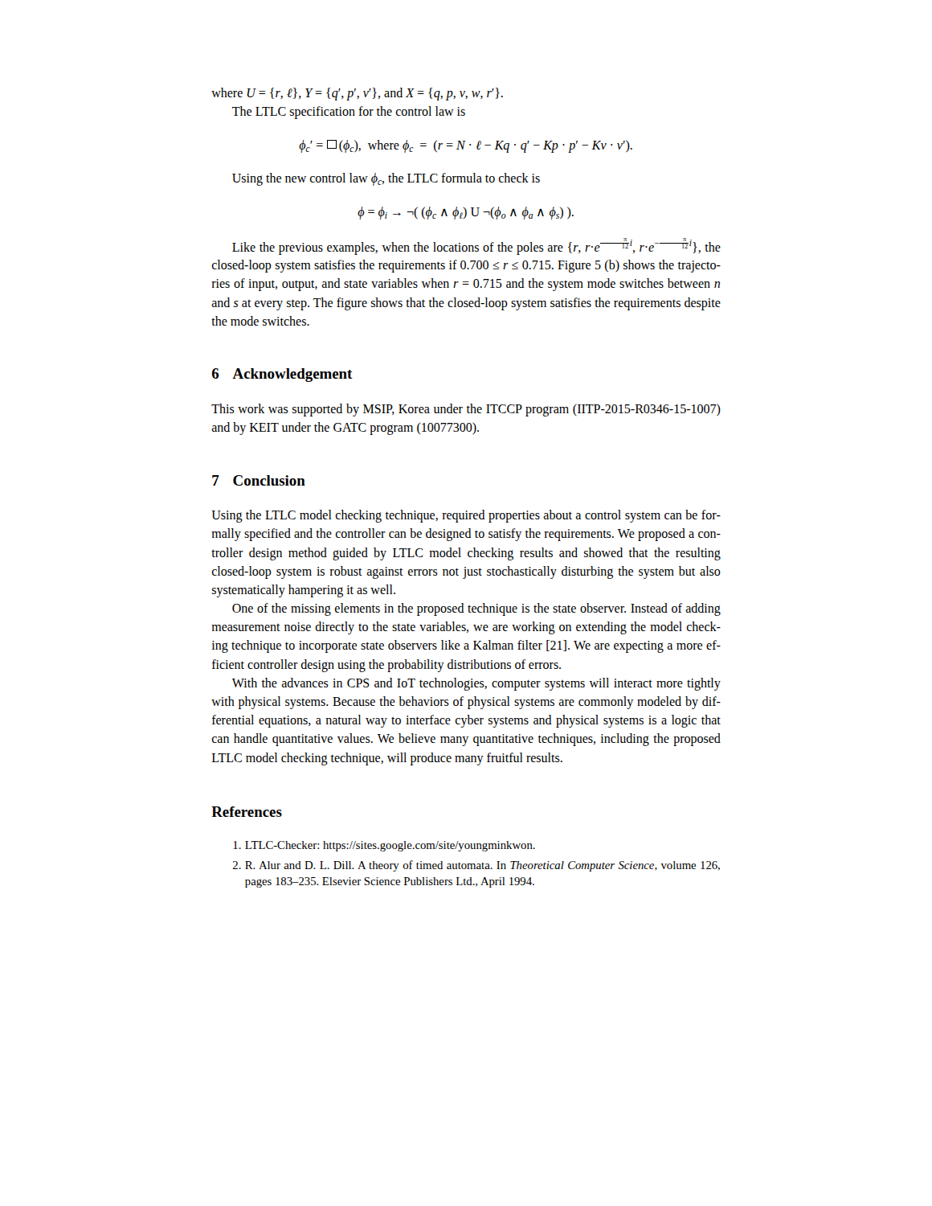where U = {r, ℓ}, Y = {q′, p′, v′}, and X = {q, p, v, w, r′}.
The LTLC specification for the control law is
ϕc′ = (ϕc), where ϕc = (r = N · ℓ − Kq · q′ − Kp · p′ − Kv · v′).
Using the new control law ϕc, the LTLC formula to check is
ϕ = ϕi → ¬( (ϕc ∧ ϕℓ) U ¬(ϕo ∧ ϕa ∧ ϕs) ).
Like the previous examples, when the locations of the poles are {r, r·eπ 12 i, r·e−π 12 i}, the closed-loop system satisfies the requirements if 0.700 ≤ r ≤ 0.715. Figure 5 (b) shows the trajectories of input, output, and state variables when r = 0.715 and the system mode switches between n and s at every step. The figure shows that the closed-loop system satisfies the requirements despite the mode switches.
6 Acknowledgement
This work was supported by MSIP, Korea under the ITCCP program (IITP-2015-R0346-15-1007) and by KEIT under the GATC program (10077300).
7 Conclusion
Using the LTLC model checking technique, required properties about a control system can be formally specified and the controller can be designed to satisfy the requirements. We proposed a controller design method guided by LTLC model checking results and showed that the resulting closed-loop system is robust against errors not just stochastically disturbing the system but also systematically hampering it as well.
One of the missing elements in the proposed technique is the state observer. Instead of adding measurement noise directly to the state variables, we are working on extending the model checking technique to incorporate state observers like a Kalman filter [21]. We are expecting a more efficient controller design using the probability distributions of errors.
With the advances in CPS and IoT technologies, computer systems will interact more tightly with physical systems. Because the behaviors of physical systems are commonly modeled by differential equations, a natural way to interface cyber systems and physical systems is a logic that can handle quantitative values. We believe many quantitative techniques, including the proposed LTLC model checking technique, will produce many fruitful results.
References
LTLC-Checker: https://sites.google.com/site/youngminkwon.
R. Alur and D. L. Dill. A theory of timed automata. In Theoretical Computer Science, volume 126, pages 183–235. Elsevier Science Publishers Ltd., April 1994.